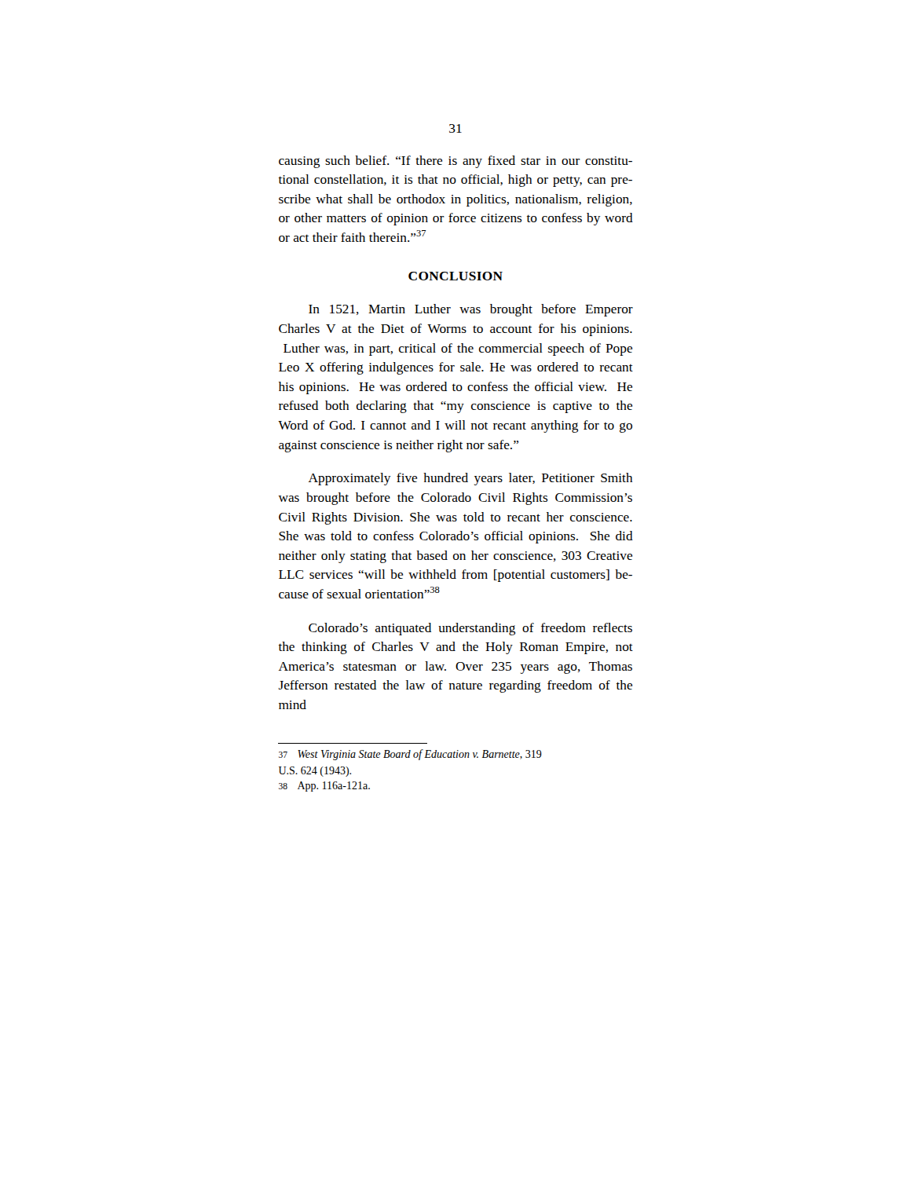31
causing such belief. “If there is any fixed star in our constitutional constellation, it is that no official, high or petty, can prescribe what shall be orthodox in politics, nationalism, religion, or other matters of opinion or force citizens to confess by word or act their faith therein.”37
CONCLUSION
In 1521, Martin Luther was brought before Emperor Charles V at the Diet of Worms to account for his opinions. Luther was, in part, critical of the commercial speech of Pope Leo X offering indulgences for sale. He was ordered to recant his opinions. He was ordered to confess the official view. He refused both declaring that “my conscience is captive to the Word of God. I cannot and I will not recant anything for to go against conscience is neither right nor safe.”
Approximately five hundred years later, Petitioner Smith was brought before the Colorado Civil Rights Commission’s Civil Rights Division. She was told to recant her conscience. She was told to confess Colorado’s official opinions. She did neither only stating that based on her conscience, 303 Creative LLC services “will be withheld from [potential customers] because of sexual orientation”38
Colorado’s antiquated understanding of freedom reflects the thinking of Charles V and the Holy Roman Empire, not America’s statesman or law. Over 235 years ago, Thomas Jefferson restated the law of nature regarding freedom of the mind
37
West Virginia State Board of Education v. Barnette, 319
U.S. 624 (1943).
38
App. 116a-121a.